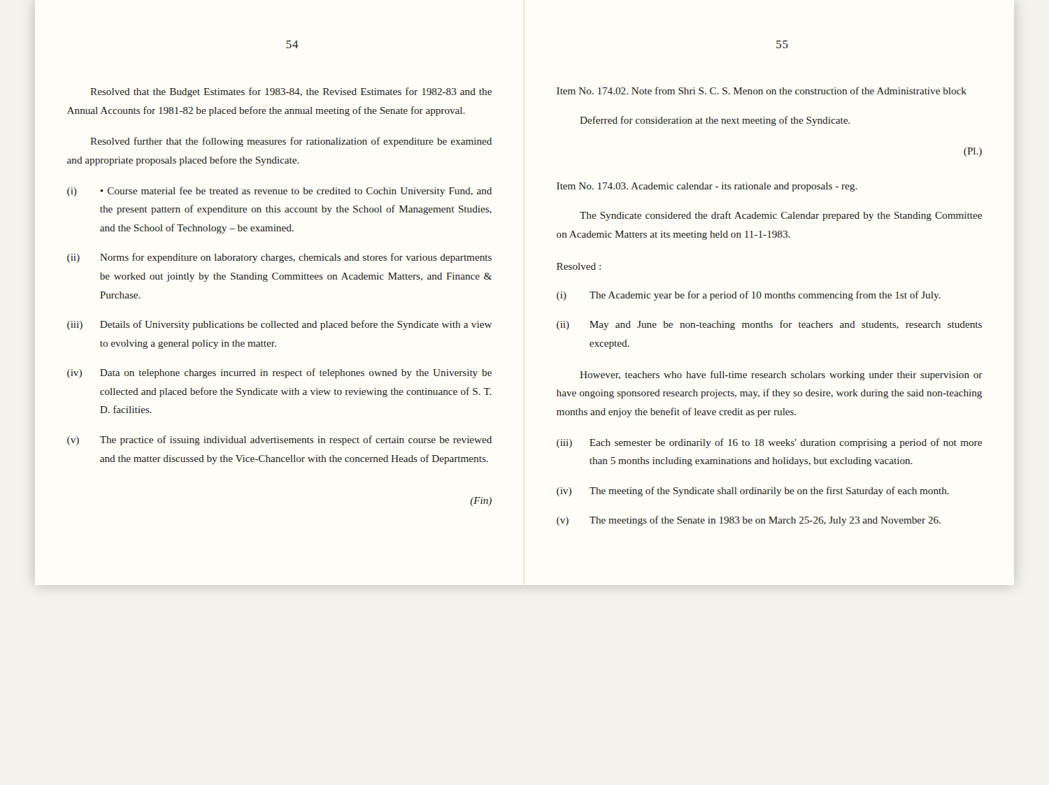54
Resolved that the Budget Estimates for 1983-84, the Revised Estimates for 1982-83 and the Annual Accounts for 1981-82 be placed before the annual meeting of the Senate for approval.
Resolved further that the following measures for rationalization of expenditure be examined and appropriate proposals placed before the Syndicate.
(i) •Course material fee be treated as revenue to be credited to Cochin University Fund, and the present pattern of expenditure on this account by the School of Management Studies, and the School of Technology – be examined.
(ii) Norms for expenditure on laboratory charges, chemicals and stores for various departments be worked out jointly by the Standing Committees on Academic Matters, and Finance & Purchase.
(iii) Details of University publications be collected and placed before the Syndicate with a view to evolving a general policy in the matter.
(iv) Data on telephone charges incurred in respect of telephones owned by the University be collected and placed before the Syndicate with a view to reviewing the continuance of S. T. D. facilities.
(v) The practice of issuing individual advertisements in respect of certain course be reviewed and the matter discussed by the Vice-Chancellor with the concerned Heads of Departments.
(Fin)
55
Item No. 174.02. Note from Shri S. C. S. Menon on the construction of the Administrative block
Deferred for consideration at the next meeting of the Syndicate.
(Pl.)
Item No. 174.03. Academic calendar - its rationale and proposals - reg.
The Syndicate considered the draft Academic Calendar prepared by the Standing Committee on Academic Matters at its meeting held on 11-1-1983.
Resolved :
(i) The Academic year be for a period of 10 months commencing from the 1st of July.
(ii) May and June be non-teaching months for teachers and students, research students excepted.
However, teachers who have full-time research scholars working under their supervision or have ongoing sponsored research projects, may, if they so desire, work during the said non-teaching months and enjoy the benefit of leave credit as per rules.
(iii) Each semester be ordinarily of 16 to 18 weeks' duration comprising a period of not more than 5 months including examinations and holidays, but excluding vacation.
(iv) The meeting of the Syndicate shall ordinarily be on the first Saturday of each month.
(v) The meetings of the Senate in 1983 be on March 25-26, July 23 and November 26.